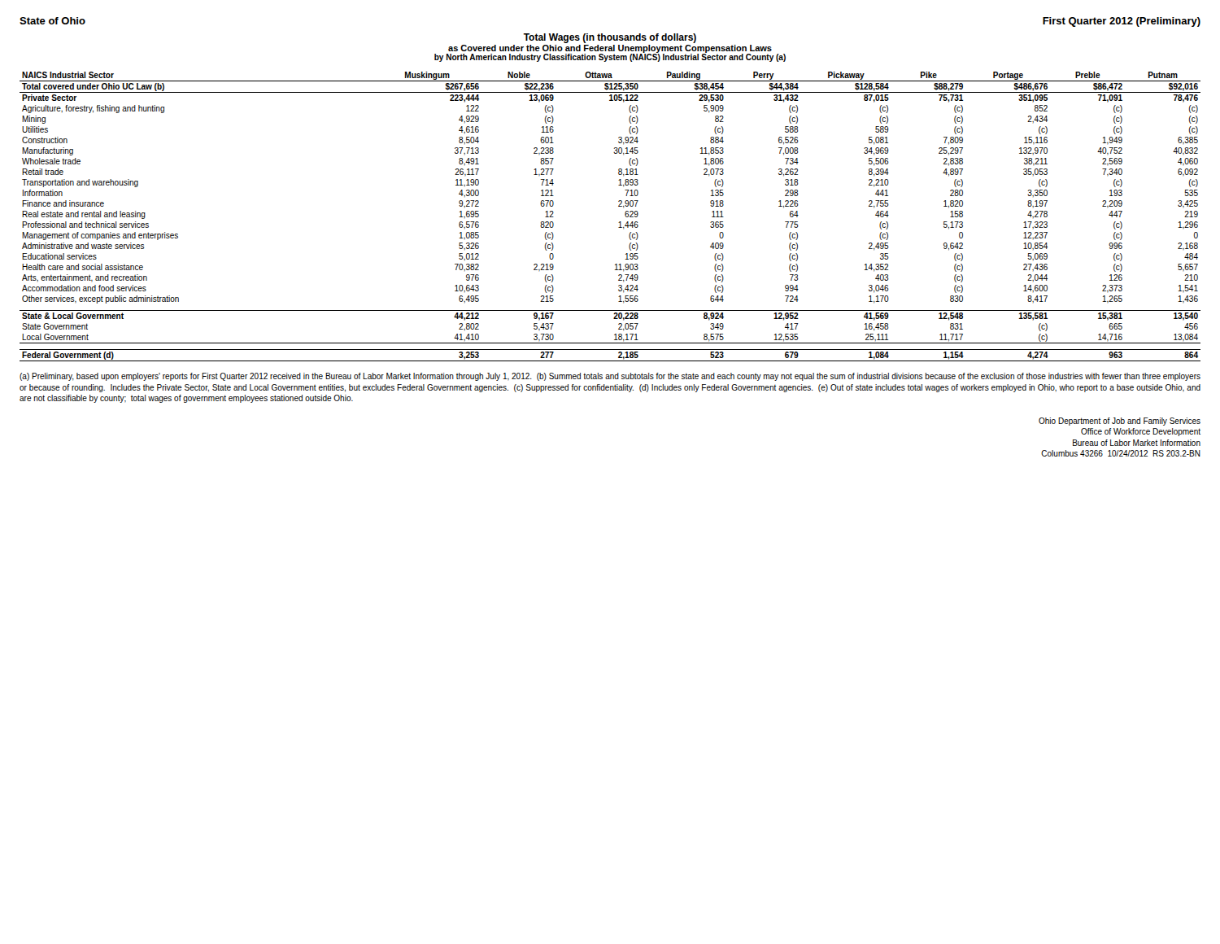State of Ohio First Quarter 2012 (Preliminary)
Total Wages (in thousands of dollars)
as Covered under the Ohio and Federal Unemployment Compensation Laws
by North American Industry Classification System (NAICS) Industrial Sector and County (a)
| NAICS Industrial Sector | Muskingum | Noble | Ottawa | Paulding | Perry | Pickaway | Pike | Portage | Preble | Putnam |
| --- | --- | --- | --- | --- | --- | --- | --- | --- | --- | --- |
| Total covered under Ohio UC Law (b) | $267,656 | $22,236 | $125,350 | $38,454 | $44,384 | $128,584 | $88,279 | $486,676 | $86,472 | $92,016 |
| Private Sector | 223,444 | 13,069 | 105,122 | 29,530 | 31,432 | 87,015 | 75,731 | 351,095 | 71,091 | 78,476 |
| Agriculture, forestry, fishing and hunting | 122 | (c) | (c) | 5,909 | (c) | (c) | (c) | 852 | (c) | (c) |
| Mining | 4,929 | (c) | (c) | 82 | (c) | (c) | (c) | 2,434 | (c) | (c) |
| Utilities | 4,616 | 116 | (c) | (c) | 588 | 589 | (c) | (c) | (c) | (c) |
| Construction | 8,504 | 601 | 3,924 | 884 | 6,526 | 5,081 | 7,809 | 15,116 | 1,949 | 6,385 |
| Manufacturing | 37,713 | 2,238 | 30,145 | 11,853 | 7,008 | 34,969 | 25,297 | 132,970 | 40,752 | 40,832 |
| Wholesale trade | 8,491 | 857 | (c) | 1,806 | 734 | 5,506 | 2,838 | 38,211 | 2,569 | 4,060 |
| Retail trade | 26,117 | 1,277 | 8,181 | 2,073 | 3,262 | 8,394 | 4,897 | 35,053 | 7,340 | 6,092 |
| Transportation and warehousing | 11,190 | 714 | 1,893 | (c) | 318 | 2,210 | (c) | (c) | (c) | (c) |
| Information | 4,300 | 121 | 710 | 135 | 298 | 441 | 280 | 3,350 | 193 | 535 |
| Finance and insurance | 9,272 | 670 | 2,907 | 918 | 1,226 | 2,755 | 1,820 | 8,197 | 2,209 | 3,425 |
| Real estate and rental and leasing | 1,695 | 12 | 629 | 111 | 64 | 464 | 158 | 4,278 | 447 | 219 |
| Professional and technical services | 6,576 | 820 | 1,446 | 365 | 775 | (c) | 5,173 | 17,323 | (c) | 1,296 |
| Management of companies and enterprises | 1,085 | (c) | (c) | 0 | (c) | (c) | 0 | 12,237 | (c) | 0 |
| Administrative and waste services | 5,326 | (c) | (c) | 409 | (c) | 2,495 | 9,642 | 10,854 | 996 | 2,168 |
| Educational services | 5,012 | 0 | 195 | (c) | (c) | 35 | (c) | 5,069 | (c) | 484 |
| Health care and social assistance | 70,382 | 2,219 | 11,903 | (c) | (c) | 14,352 | (c) | 27,436 | (c) | 5,657 |
| Arts, entertainment, and recreation | 976 | (c) | 2,749 | (c) | 73 | 403 | (c) | 2,044 | 126 | 210 |
| Accommodation and food services | 10,643 | (c) | 3,424 | (c) | 994 | 3,046 | (c) | 14,600 | 2,373 | 1,541 |
| Other services, except public administration | 6,495 | 215 | 1,556 | 644 | 724 | 1,170 | 830 | 8,417 | 1,265 | 1,436 |
| State & Local Government | 44,212 | 9,167 | 20,228 | 8,924 | 12,952 | 41,569 | 12,548 | 135,581 | 15,381 | 13,540 |
| State Government | 2,802 | 5,437 | 2,057 | 349 | 417 | 16,458 | 831 | (c) | 665 | 456 |
| Local Government | 41,410 | 3,730 | 18,171 | 8,575 | 12,535 | 25,111 | 11,717 | (c) | 14,716 | 13,084 |
| Federal Government (d) | 3,253 | 277 | 2,185 | 523 | 679 | 1,084 | 1,154 | 4,274 | 963 | 864 |
(a) Preliminary, based upon employers' reports for First Quarter 2012 received in the Bureau of Labor Market Information through July 1, 2012. (b) Summed totals and subtotals for the state and each county may not equal the sum of industrial divisions because of the exclusion of those industries with fewer than three employers or because of rounding. Includes the Private Sector, State and Local Government entities, but excludes Federal Government agencies. (c) Suppressed for confidentiality. (d) Includes only Federal Government agencies. (e) Out of state includes total wages of workers employed in Ohio, who report to a base outside Ohio, and are not classifiable by county; total wages of government employees stationed outside Ohio.
Ohio Department of Job and Family Services
Office of Workforce Development
Bureau of Labor Market Information
Columbus 43266 10/24/2012 RS 203.2-BN